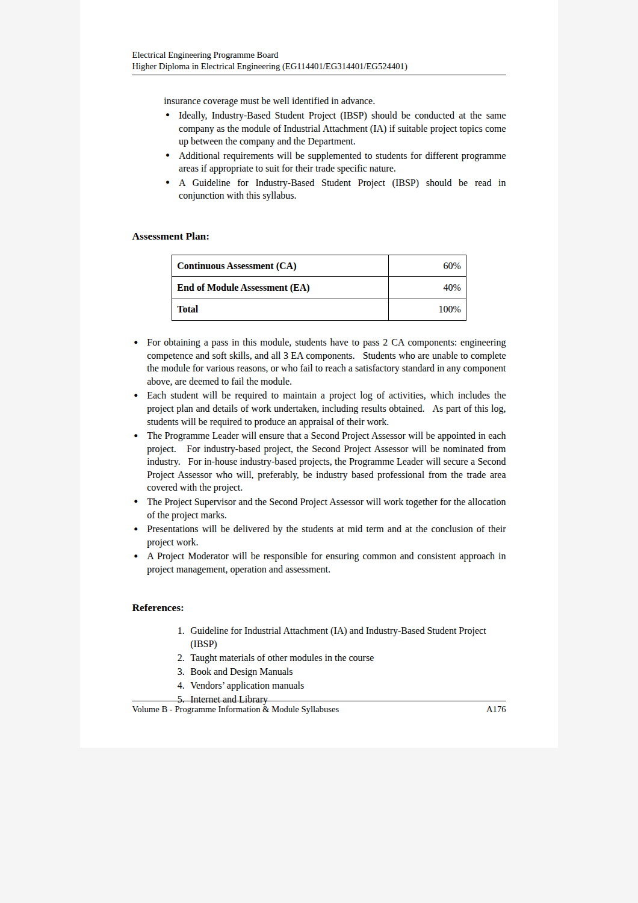Electrical Engineering Programme Board
Higher Diploma in Electrical Engineering (EG114401/EG314401/EG524401)
insurance coverage must be well identified in advance.
Ideally, Industry-Based Student Project (IBSP) should be conducted at the same company as the module of Industrial Attachment (IA) if suitable project topics come up between the company and the Department.
Additional requirements will be supplemented to students for different programme areas if appropriate to suit for their trade specific nature.
A Guideline for Industry-Based Student Project (IBSP) should be read in conjunction with this syllabus.
Assessment Plan:
| Continuous Assessment (CA) | 60% |
| End of Module Assessment (EA) | 40% |
| Total | 100% |
For obtaining a pass in this module, students have to pass 2 CA components: engineering competence and soft skills, and all 3 EA components. Students who are unable to complete the module for various reasons, or who fail to reach a satisfactory standard in any component above, are deemed to fail the module.
Each student will be required to maintain a project log of activities, which includes the project plan and details of work undertaken, including results obtained. As part of this log, students will be required to produce an appraisal of their work.
The Programme Leader will ensure that a Second Project Assessor will be appointed in each project. For industry-based project, the Second Project Assessor will be nominated from industry. For in-house industry-based projects, the Programme Leader will secure a Second Project Assessor who will, preferably, be industry based professional from the trade area covered with the project.
The Project Supervisor and the Second Project Assessor will work together for the allocation of the project marks.
Presentations will be delivered by the students at mid term and at the conclusion of their project work.
A Project Moderator will be responsible for ensuring common and consistent approach in project management, operation and assessment.
References:
Guideline for Industrial Attachment (IA) and Industry-Based Student Project (IBSP)
Taught materials of other modules in the course
Book and Design Manuals
Vendors’ application manuals
Internet and Library
Volume B - Programme Information & Module Syllabuses A176